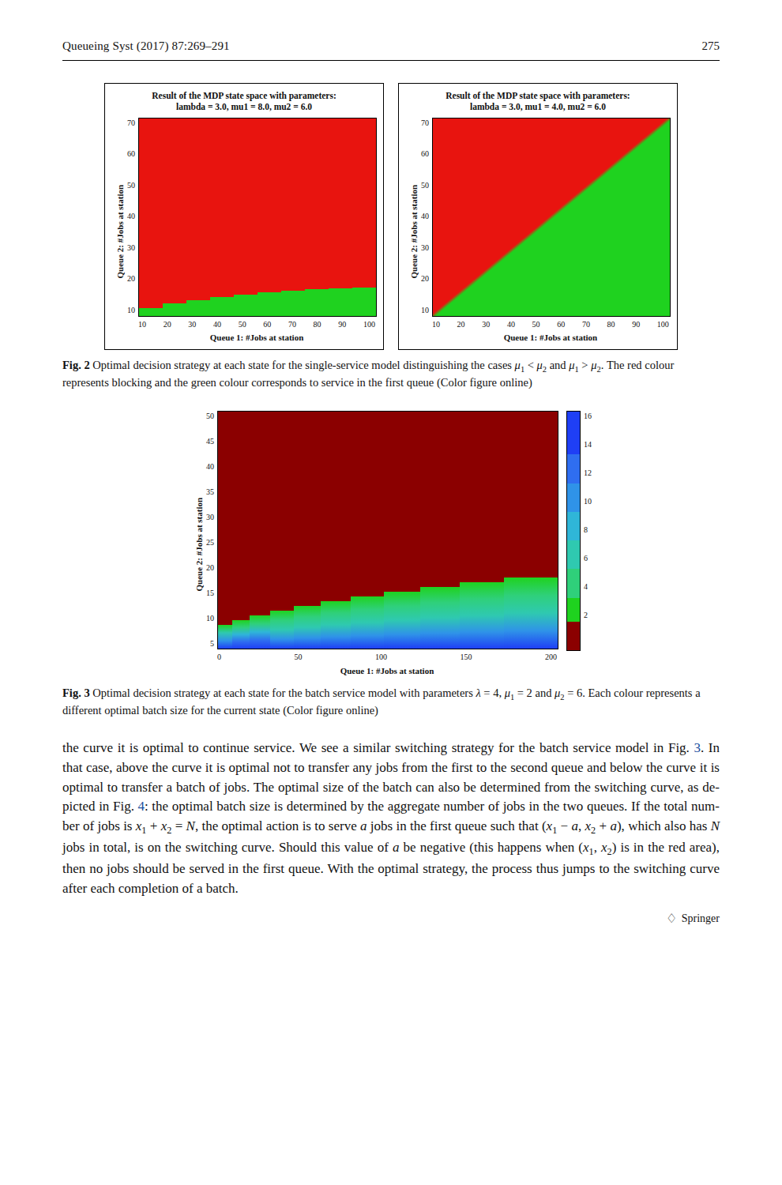Queueing Syst (2017) 87:269–291 275
Result of the MDP state space with parameters:
lambda = 3.0, mu1 = 8.0, mu2 = 6.0
Queue 2: #Jobs at station
70605040302010
102030405060708090100
Queue 1: #Jobs at station
Result of the MDP state space with parameters:
lambda = 3.0, mu1 = 4.0, mu2 = 6.0
Queue 2: #Jobs at station
70605040302010
102030405060708090100
Queue 1: #Jobs at station
Fig. 2 Optimal decision strategy at each state for the single-service model distinguishing the cases μ1 < μ2 and μ1 > μ2. The red colour represents blocking and the green colour corresponds to service in the first queue (Color figure online)
Queue 2: #Jobs at station
5045403530252015105
050100150200
Queue 1: #Jobs at station
161412108642
Fig. 3 Optimal decision strategy at each state for the batch service model with parameters λ = 4, μ1 = 2 and μ2 = 6. Each colour represents a different optimal batch size for the current state (Color figure online)
the curve it is optimal to continue service. We see a similar switching strategy for the batch service model in Fig. 3. In that case, above the curve it is optimal not to transfer any jobs from the first to the second queue and below the curve it is optimal to transfer a batch of jobs. The optimal size of the batch can also be determined from the switching curve, as depicted in Fig. 4: the optimal batch size is determined by the aggregate number of jobs in the two queues. If the total number of jobs is x1 + x2 = N, the optimal action is to serve a jobs in the first queue such that (x1 − a, x2 + a), which also has N jobs in total, is on the switching curve. Should this value of a be negative (this happens when (x1, x2) is in the red area), then no jobs should be served in the first queue. With the optimal strategy, the process thus jumps to the switching curve after each completion of a batch.
♢ Springer